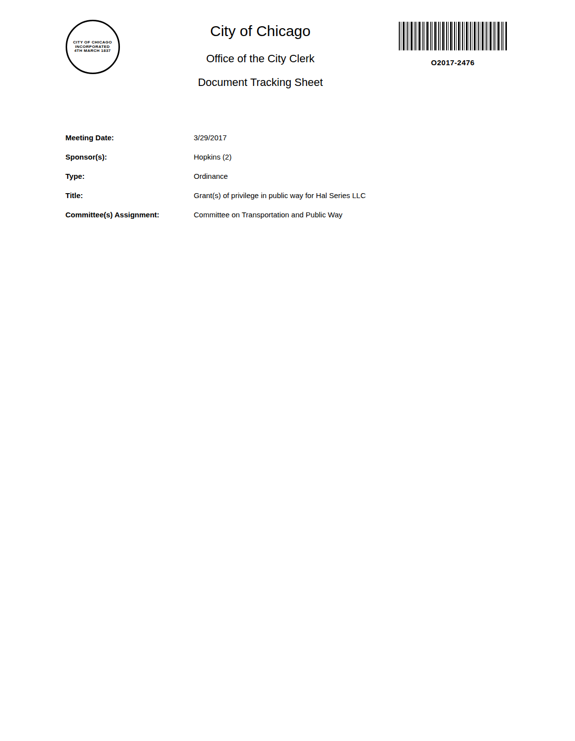CITY OF CHICAGO
INCORPORATED
4TH MARCH 1837
City of Chicago
Office of the City Clerk
Document Tracking Sheet
O2017-2476
| Meeting Date: | 3/29/2017 |
| Sponsor(s): | Hopkins (2) |
| Type: | Ordinance |
| Title: | Grant(s) of privilege in public way for Hal Series LLC |
| Committee(s) Assignment: | Committee on Transportation and Public Way |